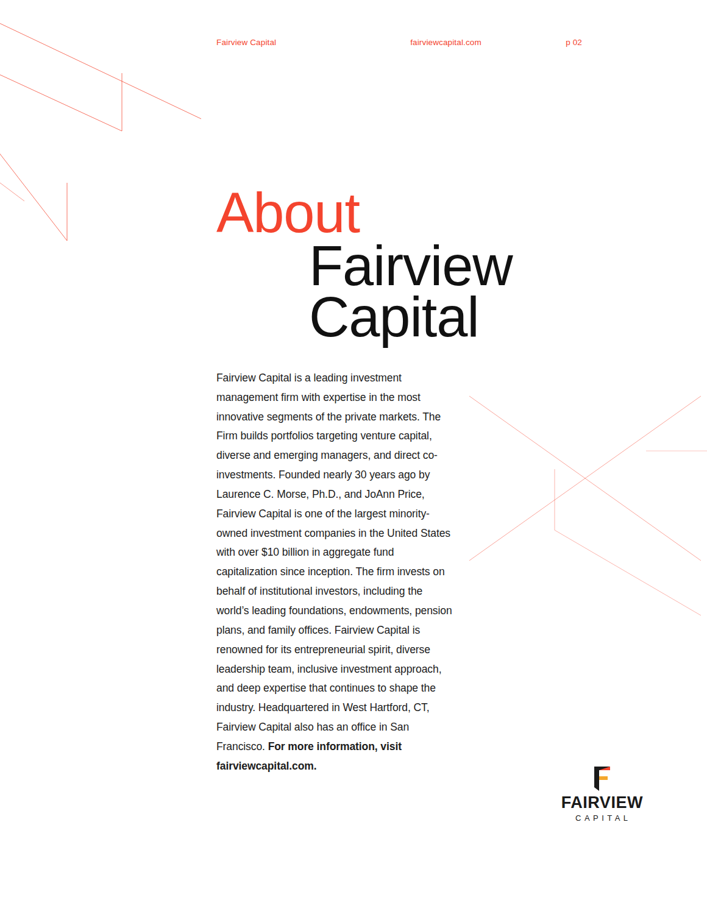Fairview Capital fairviewcapital.com p 02
About Fairview Capital
Fairview Capital is a leading investment management firm with expertise in the most innovative segments of the private markets. The Firm builds portfolios targeting venture capital, diverse and emerging managers, and direct co-investments. Founded nearly 30 years ago by Laurence C. Morse, Ph.D., and JoAnn Price, Fairview Capital is one of the largest minority-owned investment companies in the United States with over $10 billion in aggregate fund capitalization since inception. The firm invests on behalf of institutional investors, including the world’s leading foundations, endowments, pension plans, and family offices. Fairview Capital is renowned for its entrepreneurial spirit, diverse leadership team, inclusive investment approach, and deep expertise that continues to shape the industry. Headquartered in West Hartford, CT, Fairview Capital also has an office in San Francisco. For more information, visit fairviewcapital.com.
FAIRVIEW
CAPITAL